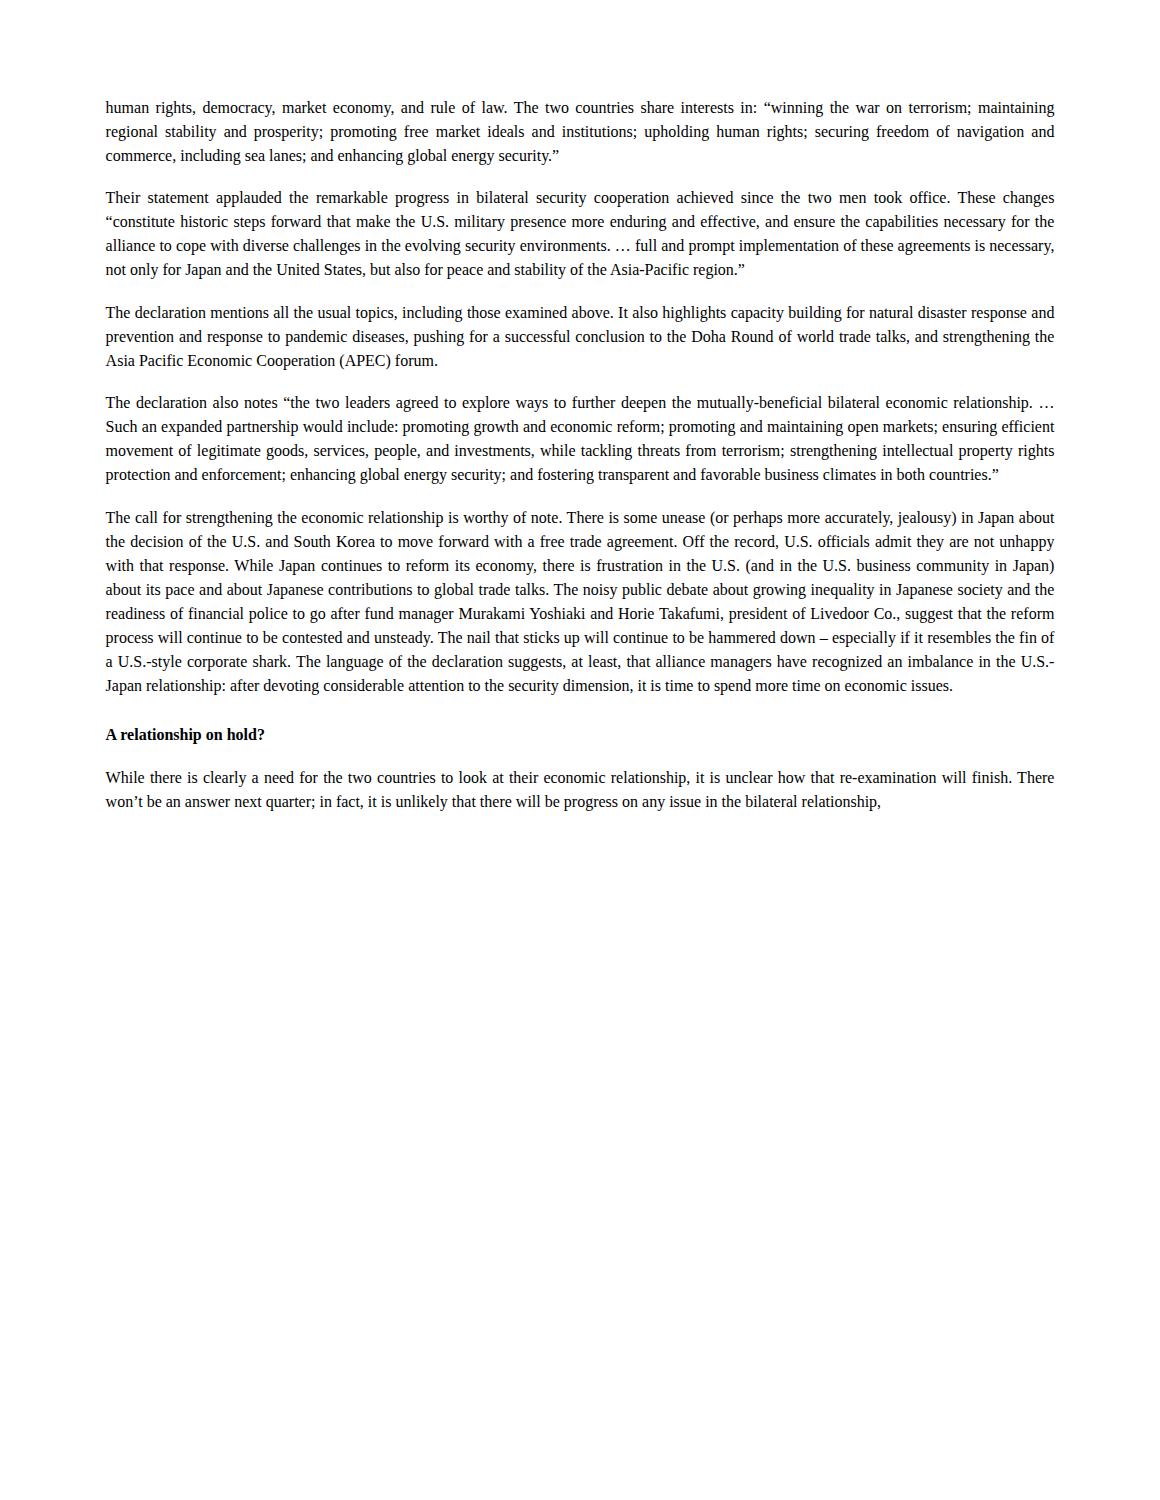human rights, democracy, market economy, and rule of law. The two countries share interests in: “winning the war on terrorism; maintaining regional stability and prosperity; promoting free market ideals and institutions; upholding human rights; securing freedom of navigation and commerce, including sea lanes; and enhancing global energy security.”
Their statement applauded the remarkable progress in bilateral security cooperation achieved since the two men took office. These changes “constitute historic steps forward that make the U.S. military presence more enduring and effective, and ensure the capabilities necessary for the alliance to cope with diverse challenges in the evolving security environments. … full and prompt implementation of these agreements is necessary, not only for Japan and the United States, but also for peace and stability of the Asia-Pacific region.”
The declaration mentions all the usual topics, including those examined above. It also highlights capacity building for natural disaster response and prevention and response to pandemic diseases, pushing for a successful conclusion to the Doha Round of world trade talks, and strengthening the Asia Pacific Economic Cooperation (APEC) forum.
The declaration also notes “the two leaders agreed to explore ways to further deepen the mutually-beneficial bilateral economic relationship. … Such an expanded partnership would include: promoting growth and economic reform; promoting and maintaining open markets; ensuring efficient movement of legitimate goods, services, people, and investments, while tackling threats from terrorism; strengthening intellectual property rights protection and enforcement; enhancing global energy security; and fostering transparent and favorable business climates in both countries.”
The call for strengthening the economic relationship is worthy of note. There is some unease (or perhaps more accurately, jealousy) in Japan about the decision of the U.S. and South Korea to move forward with a free trade agreement. Off the record, U.S. officials admit they are not unhappy with that response. While Japan continues to reform its economy, there is frustration in the U.S. (and in the U.S. business community in Japan) about its pace and about Japanese contributions to global trade talks. The noisy public debate about growing inequality in Japanese society and the readiness of financial police to go after fund manager Murakami Yoshiaki and Horie Takafumi, president of Livedoor Co., suggest that the reform process will continue to be contested and unsteady. The nail that sticks up will continue to be hammered down – especially if it resembles the fin of a U.S.-style corporate shark. The language of the declaration suggests, at least, that alliance managers have recognized an imbalance in the U.S.-Japan relationship: after devoting considerable attention to the security dimension, it is time to spend more time on economic issues.
A relationship on hold?
While there is clearly a need for the two countries to look at their economic relationship, it is unclear how that re-examination will finish. There won’t be an answer next quarter; in fact, it is unlikely that there will be progress on any issue in the bilateral relationship,